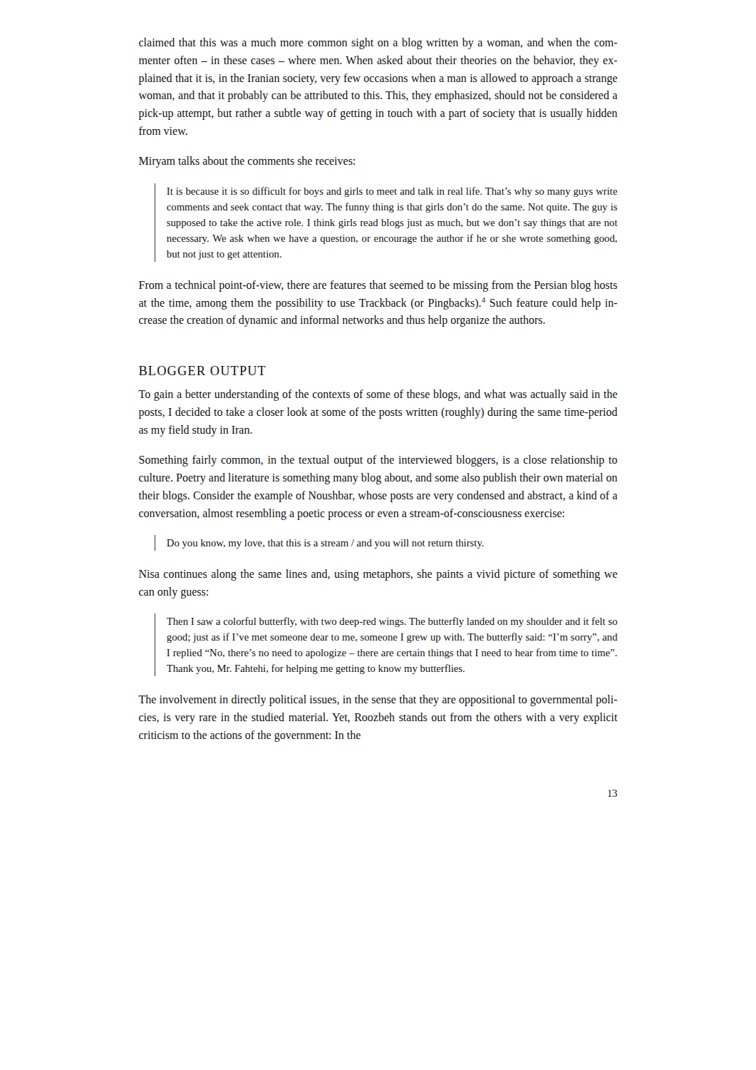claimed that this was a much more common sight on a blog written by a woman, and when the commenter often – in these cases – where men. When asked about their theories on the behavior, they explained that it is, in the Iranian society, very few occasions when a man is allowed to approach a strange woman, and that it probably can be attributed to this. This, they emphasized, should not be considered a pick-up attempt, but rather a subtle way of getting in touch with a part of society that is usually hidden from view.
Miryam talks about the comments she receives:
It is because it is so difficult for boys and girls to meet and talk in real life. That’s why so many guys write comments and seek contact that way. The funny thing is that girls don’t do the same. Not quite. The guy is supposed to take the active role. I think girls read blogs just as much, but we don’t say things that are not necessary. We ask when we have a question, or encourage the author if he or she wrote something good, but not just to get attention.
From a technical point-of-view, there are features that seemed to be missing from the Persian blog hosts at the time, among them the possibility to use Trackback (or Pingbacks).4 Such feature could help increase the creation of dynamic and informal networks and thus help organize the authors.
Blogger output
To gain a better understanding of the contexts of some of these blogs, and what was actually said in the posts, I decided to take a closer look at some of the posts written (roughly) during the same time-period as my field study in Iran.
Something fairly common, in the textual output of the interviewed bloggers, is a close relationship to culture. Poetry and literature is something many blog about, and some also publish their own material on their blogs. Consider the example of Noushbar, whose posts are very condensed and abstract, a kind of a conversation, almost resembling a poetic process or even a stream-of-consciousness exercise:
Do you know, my love, that this is a stream / and you will not return thirsty.
Nisa continues along the same lines and, using metaphors, she paints a vivid picture of something we can only guess:
Then I saw a colorful butterfly, with two deep-red wings. The butterfly landed on my shoulder and it felt so good; just as if I’ve met someone dear to me, someone I grew up with. The butterfly said: “I’m sorry”, and I replied “No, there’s no need to apologize – there are certain things that I need to hear from time to time”. Thank you, Mr. Fahtehi, for helping me getting to know my butterflies.
The involvement in directly political issues, in the sense that they are oppositional to governmental policies, is very rare in the studied material. Yet, Roozbeh stands out from the others with a very explicit criticism to the actions of the government: In the
13